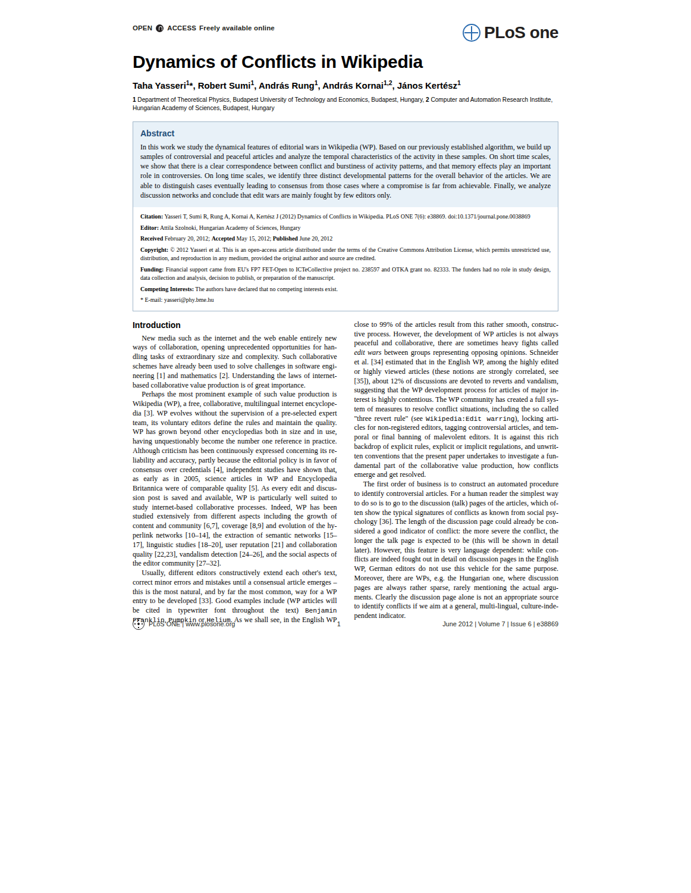OPEN ACCESS Freely available online
PLoS one
Dynamics of Conflicts in Wikipedia
Taha Yasseri1*, Robert Sumi1, András Rung1, András Kornai1,2, János Kertész1
1 Department of Theoretical Physics, Budapest University of Technology and Economics, Budapest, Hungary, 2 Computer and Automation Research Institute, Hungarian Academy of Sciences, Budapest, Hungary
Abstract
In this work we study the dynamical features of editorial wars in Wikipedia (WP). Based on our previously established algorithm, we build up samples of controversial and peaceful articles and analyze the temporal characteristics of the activity in these samples. On short time scales, we show that there is a clear correspondence between conflict and burstiness of activity patterns, and that memory effects play an important role in controversies. On long time scales, we identify three distinct developmental patterns for the overall behavior of the articles. We are able to distinguish cases eventually leading to consensus from those cases where a compromise is far from achievable. Finally, we analyze discussion networks and conclude that edit wars are mainly fought by few editors only.
Citation: Yasseri T, Sumi R, Rung A, Kornai A, Kertész J (2012) Dynamics of Conflicts in Wikipedia. PLoS ONE 7(6): e38869. doi:10.1371/journal.pone.0038869
Editor: Attila Szolnoki, Hungarian Academy of Sciences, Hungary
Received February 20, 2012; Accepted May 15, 2012; Published June 20, 2012
Copyright: © 2012 Yasseri et al. This is an open-access article distributed under the terms of the Creative Commons Attribution License, which permits unrestricted use, distribution, and reproduction in any medium, provided the original author and source are credited.
Funding: Financial support came from EU's FP7 FET-Open to ICTeCollective project no. 238597 and OTKA grant no. 82333. The funders had no role in study design, data collection and analysis, decision to publish, or preparation of the manuscript.
Competing Interests: The authors have declared that no competing interests exist.
* E-mail: yasseri@phy.bme.hu
Introduction
New media such as the internet and the web enable entirely new ways of collaboration, opening unprecedented opportunities for handling tasks of extraordinary size and complexity. Such collaborative schemes have already been used to solve challenges in software engineering [1] and mathematics [2]. Understanding the laws of internet-based collaborative value production is of great importance.
Perhaps the most prominent example of such value production is Wikipedia (WP), a free, collaborative, multilingual internet encyclopedia [3]. WP evolves without the supervision of a pre-selected expert team, its voluntary editors define the rules and maintain the quality. WP has grown beyond other encyclopedias both in size and in use, having unquestionably become the number one reference in practice. Although criticism has been continuously expressed concerning its reliability and accuracy, partly because the editorial policy is in favor of consensus over credentials [4], independent studies have shown that, as early as in 2005, science articles in WP and Encyclopedia Britannica were of comparable quality [5]. As every edit and discussion post is saved and available, WP is particularly well suited to study internet-based collaborative processes. Indeed, WP has been studied extensively from different aspects including the growth of content and community [6,7], coverage [8,9] and evolution of the hyperlink networks [10–14], the extraction of semantic networks [15–17], linguistic studies [18–20], user reputation [21] and collaboration quality [22,23], vandalism detection [24–26], and the social aspects of the editor community [27–32].
Usually, different editors constructively extend each other's text, correct minor errors and mistakes until a consensual article emerges – this is the most natural, and by far the most common, way for a WP entry to be developed [33]. Good examples include (WP articles will be cited in typewriter font throughout the text) Benjamin Franklin, Pumpkin or Helium. As we shall see, in the English WP close to 99% of the articles result from this rather smooth, constructive process. However, the development of WP articles is not always peaceful and collaborative, there are sometimes heavy fights called edit wars between groups representing opposing opinions. Schneider et al. [34] estimated that in the English WP, among the highly edited or highly viewed articles (these notions are strongly correlated, see [35]), about 12% of discussions are devoted to reverts and vandalism, suggesting that the WP development process for articles of major interest is highly contentious. The WP community has created a full system of measures to resolve conflict situations, including the so called "three revert rule" (see Wikipedia:Edit warring), locking articles for non-registered editors, tagging controversial articles, and temporal or final banning of malevolent editors. It is against this rich backdrop of explicit rules, explicit or implicit regulations, and unwritten conventions that the present paper undertakes to investigate a fundamental part of the collaborative value production, how conflicts emerge and get resolved.
The first order of business is to construct an automated procedure to identify controversial articles. For a human reader the simplest way to do so is to go to the discussion (talk) pages of the articles, which often show the typical signatures of conflicts as known from social psychology [36]. The length of the discussion page could already be considered a good indicator of conflict: the more severe the conflict, the longer the talk page is expected to be (this will be shown in detail later). However, this feature is very language dependent: while conflicts are indeed fought out in detail on discussion pages in the English WP, German editors do not use this vehicle for the same purpose. Moreover, there are WPs, e.g. the Hungarian one, where discussion pages are always rather sparse, rarely mentioning the actual arguments. Clearly the discussion page alone is not an appropriate source to identify conflicts if we aim at a general, multi-lingual, culture-independent indicator.
PLoS ONE | www.plosone.org
1
June 2012 | Volume 7 | Issue 6 | e38869